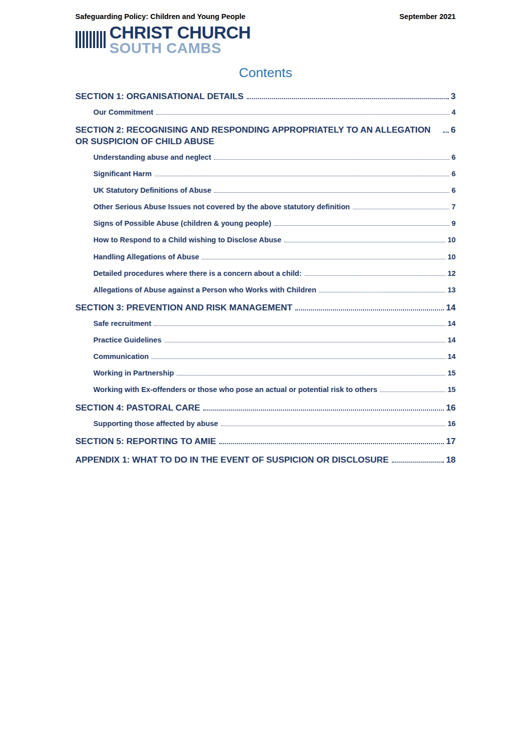Safeguarding Policy: Children and Young People September 2021
CHRIST CHURCH
SOUTH CAMBS
Contents
SECTION 1: ORGANISATIONAL DETAILS 3
Our Commitment 4
SECTION 2: RECOGNISING AND RESPONDING APPROPRIATELY TO AN ALLEGATION OR SUSPICION OF CHILD ABUSE 6
Understanding abuse and neglect 6
Significant Harm 6
UK Statutory Definitions of Abuse 6
Other Serious Abuse Issues not covered by the above statutory definition 7
Signs of Possible Abuse (children & young people) 9
How to Respond to a Child wishing to Disclose Abuse 10
Handling Allegations of Abuse 10
Detailed procedures where there is a concern about a child: 12
Allegations of Abuse against a Person who Works with Children 13
SECTION 3: PREVENTION AND RISK MANAGEMENT 14
Safe recruitment 14
Practice Guidelines 14
Communication 14
Working in Partnership 15
Working with Ex-offenders or those who pose an actual or potential risk to others 15
SECTION 4: PASTORAL CARE 16
Supporting those affected by abuse 16
SECTION 5: REPORTING TO AMIE 17
APPENDIX 1: WHAT TO DO IN THE EVENT OF SUSPICION OR DISCLOSURE 18